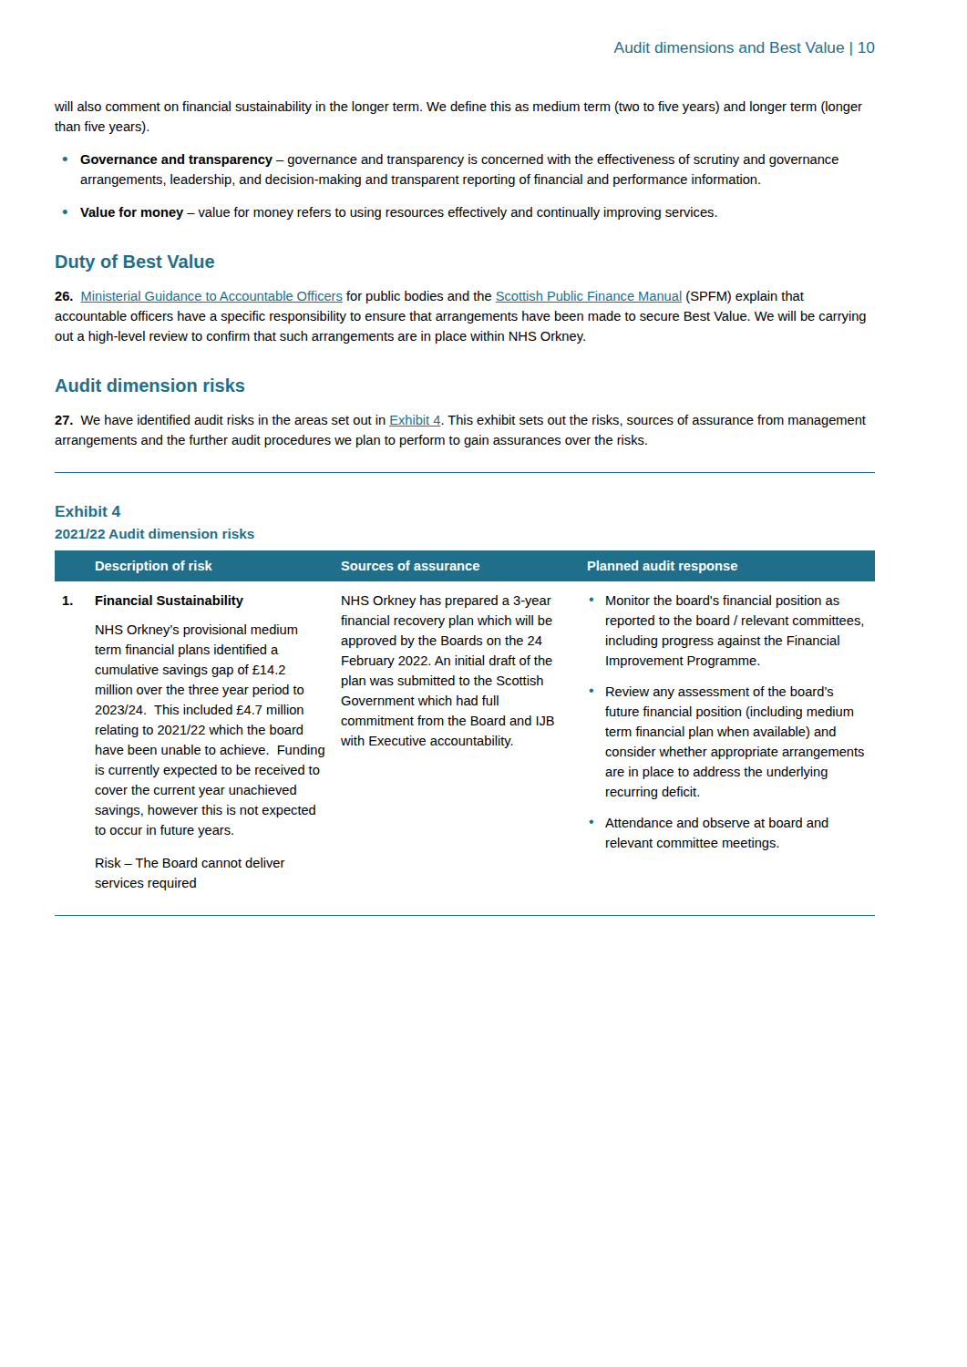Audit dimensions and Best Value | 10
will also comment on financial sustainability in the longer term. We define this as medium term (two to five years) and longer term (longer than five years).
Governance and transparency – governance and transparency is concerned with the effectiveness of scrutiny and governance arrangements, leadership, and decision-making and transparent reporting of financial and performance information.
Value for money – value for money refers to using resources effectively and continually improving services.
Duty of Best Value
26. Ministerial Guidance to Accountable Officers for public bodies and the Scottish Public Finance Manual (SPFM) explain that accountable officers have a specific responsibility to ensure that arrangements have been made to secure Best Value. We will be carrying out a high-level review to confirm that such arrangements are in place within NHS Orkney.
Audit dimension risks
27. We have identified audit risks in the areas set out in Exhibit 4. This exhibit sets out the risks, sources of assurance from management arrangements and the further audit procedures we plan to perform to gain assurances over the risks.
Exhibit 4
2021/22 Audit dimension risks
| | Description of risk | Sources of assurance | Planned audit response |
| --- | --- | --- | --- |
| 1. | Financial Sustainability NHS Orkney’s provisional medium term financial plans identified a cumulative savings gap of £14.2 million over the three year period to 2023/24. This included £4.7 million relating to 2021/22 which the board have been unable to achieve. Funding is currently expected to be received to cover the current year unachieved savings, however this is not expected to occur in future years. Risk – The Board cannot deliver services required | NHS Orkney has prepared a 3-year financial recovery plan which will be approved by the Boards on the 24 February 2022. An initial draft of the plan was submitted to the Scottish Government which had full commitment from the Board and IJB with Executive accountability. | Monitor the board's financial position as reported to the board / relevant committees, including progress against the Financial Improvement Programme. Review any assessment of the board’s future financial position (including medium term financial plan when available) and consider whether appropriate arrangements are in place to address the underlying recurring deficit. Attendance and observe at board and relevant committee meetings. |